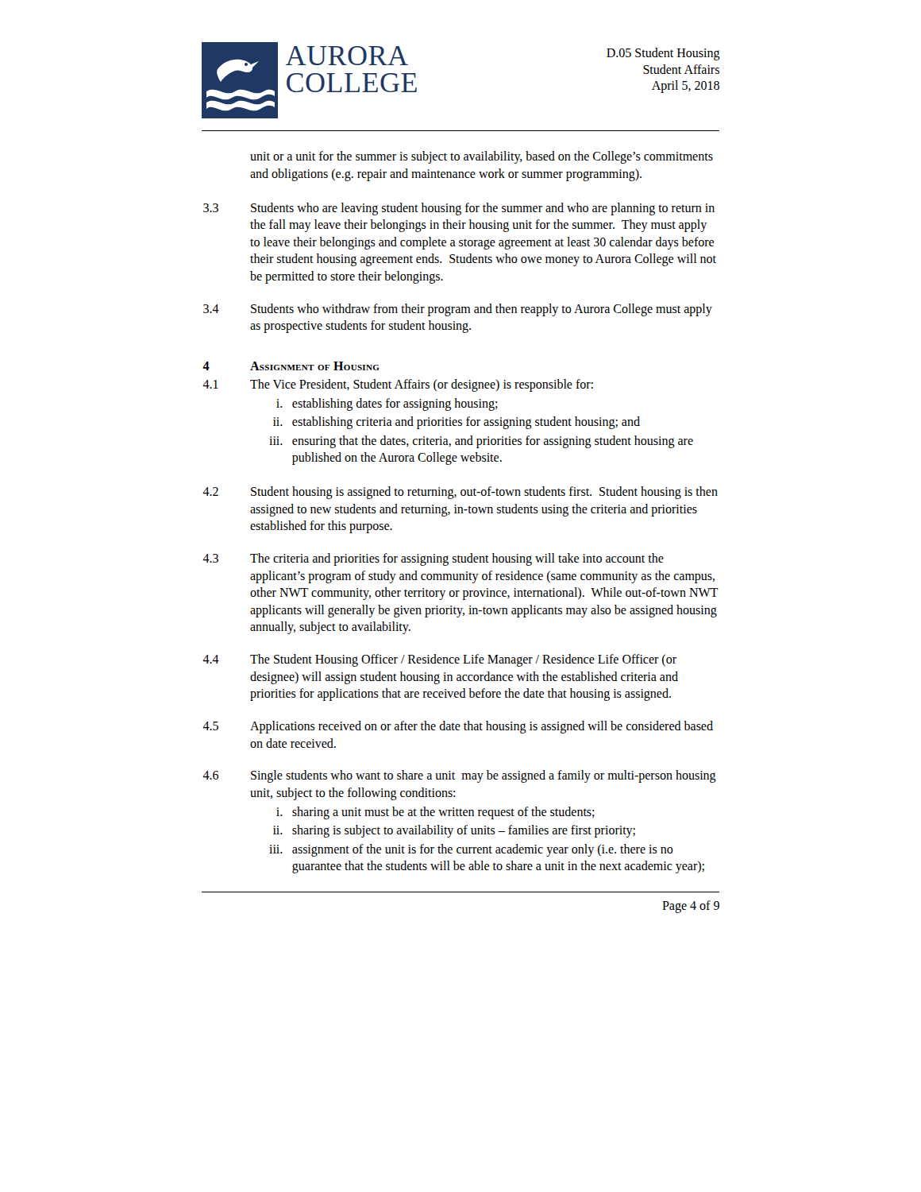AURORA COLLEGE
D.05 Student Housing
Student Affairs
April 5, 2018
unit or a unit for the summer is subject to availability, based on the College’s commitments and obligations (e.g. repair and maintenance work or summer programming).
3.3
Students who are leaving student housing for the summer and who are planning to return in the fall may leave their belongings in their housing unit for the summer. They must apply to leave their belongings and complete a storage agreement at least 30 calendar days before their student housing agreement ends. Students who owe money to Aurora College will not be permitted to store their belongings.
3.4
Students who withdraw from their program and then reapply to Aurora College must apply as prospective students for student housing.
4
Assignment of Housing
4.1
The Vice President, Student Affairs (or designee) is responsible for:
i. establishing dates for assigning housing;
ii. establishing criteria and priorities for assigning student housing; and
iii. ensuring that the dates, criteria, and priorities for assigning student housing are published on the Aurora College website.
4.2
Student housing is assigned to returning, out-of-town students first. Student housing is then assigned to new students and returning, in-town students using the criteria and priorities established for this purpose.
4.3
The criteria and priorities for assigning student housing will take into account the applicant’s program of study and community of residence (same community as the campus, other NWT community, other territory or province, international). While out-of-town NWT applicants will generally be given priority, in-town applicants may also be assigned housing annually, subject to availability.
4.4
The Student Housing Officer / Residence Life Manager / Residence Life Officer (or designee) will assign student housing in accordance with the established criteria and priorities for applications that are received before the date that housing is assigned.
4.5
Applications received on or after the date that housing is assigned will be considered based on date received.
4.6
Single students who want to share a unit may be assigned a family or multi-person housing unit, subject to the following conditions:
i. sharing a unit must be at the written request of the students;
ii. sharing is subject to availability of units – families are first priority;
iii. assignment of the unit is for the current academic year only (i.e. there is no guarantee that the students will be able to share a unit in the next academic year);
Page 4 of 9